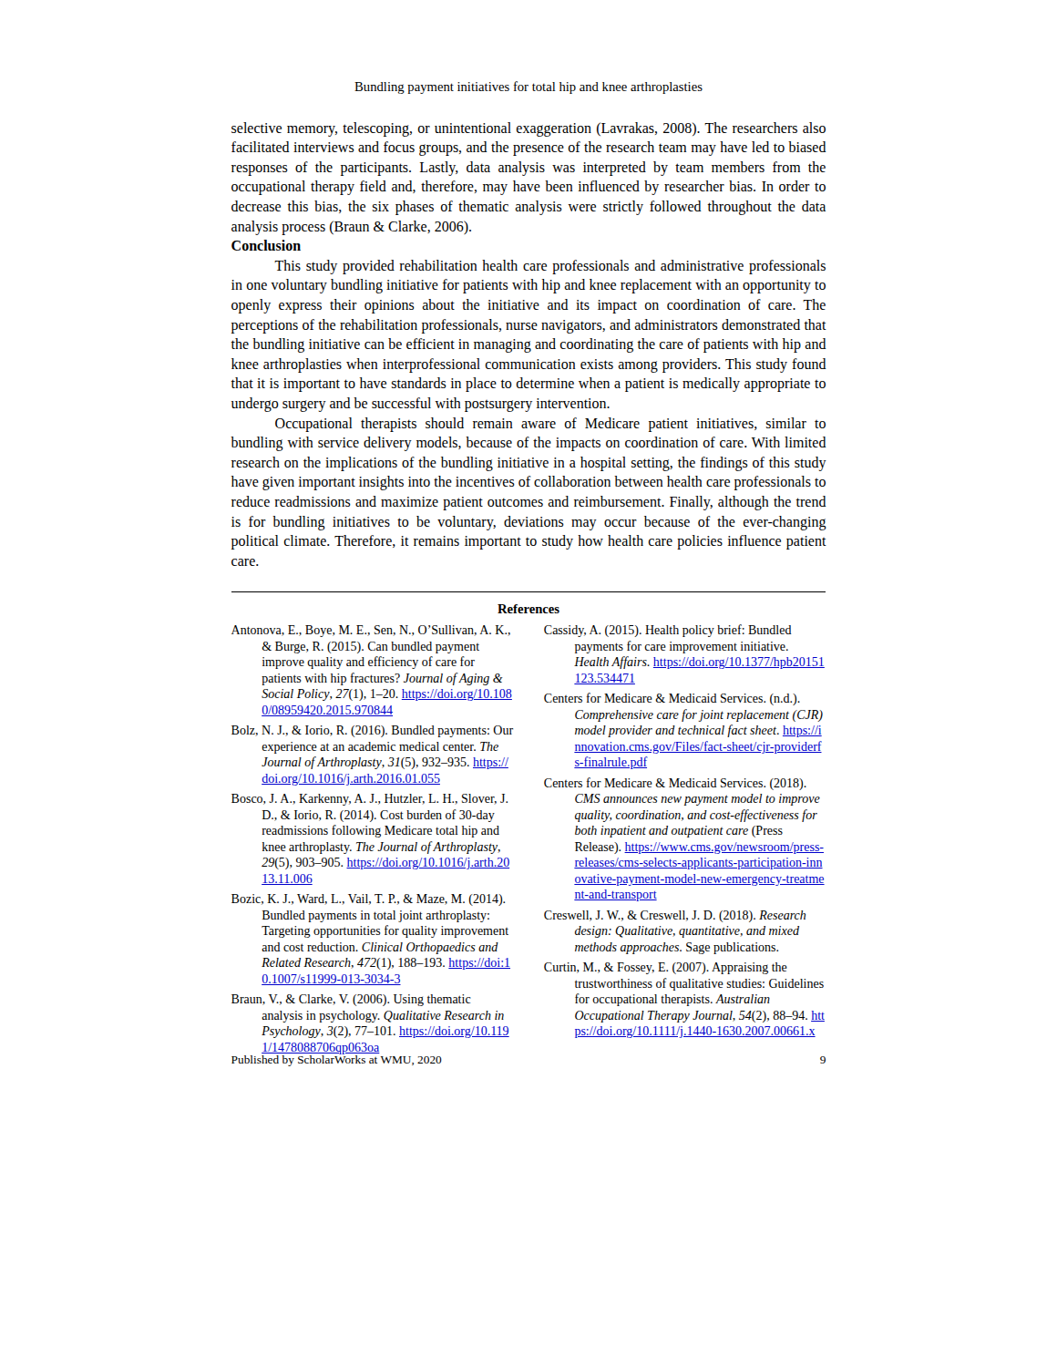Bundling payment initiatives for total hip and knee arthroplasties
selective memory, telescoping, or unintentional exaggeration (Lavrakas, 2008). The researchers also facilitated interviews and focus groups, and the presence of the research team may have led to biased responses of the participants. Lastly, data analysis was interpreted by team members from the occupational therapy field and, therefore, may have been influenced by researcher bias. In order to decrease this bias, the six phases of thematic analysis were strictly followed throughout the data analysis process (Braun & Clarke, 2006).
Conclusion
This study provided rehabilitation health care professionals and administrative professionals in one voluntary bundling initiative for patients with hip and knee replacement with an opportunity to openly express their opinions about the initiative and its impact on coordination of care. The perceptions of the rehabilitation professionals, nurse navigators, and administrators demonstrated that the bundling initiative can be efficient in managing and coordinating the care of patients with hip and knee arthroplasties when interprofessional communication exists among providers. This study found that it is important to have standards in place to determine when a patient is medically appropriate to undergo surgery and be successful with postsurgery intervention.
Occupational therapists should remain aware of Medicare patient initiatives, similar to bundling with service delivery models, because of the impacts on coordination of care. With limited research on the implications of the bundling initiative in a hospital setting, the findings of this study have given important insights into the incentives of collaboration between health care professionals to reduce readmissions and maximize patient outcomes and reimbursement. Finally, although the trend is for bundling initiatives to be voluntary, deviations may occur because of the ever-changing political climate. Therefore, it remains important to study how health care policies influence patient care.
References
Antonova, E., Boye, M. E., Sen, N., O’Sullivan, A. K., & Burge, R. (2015). Can bundled payment improve quality and efficiency of care for patients with hip fractures? Journal of Aging & Social Policy, 27(1), 1–20. https://doi.org/10.1080/08959420.2015.970844
Bolz, N. J., & Iorio, R. (2016). Bundled payments: Our experience at an academic medical center. The Journal of Arthroplasty, 31(5), 932–935. https://doi.org/10.1016/j.arth.2016.01.055
Bosco, J. A., Karkenny, A. J., Hutzler, L. H., Slover, J. D., & Iorio, R. (2014). Cost burden of 30-day readmissions following Medicare total hip and knee arthroplasty. The Journal of Arthroplasty, 29(5), 903–905. https://doi.org/10.1016/j.arth.2013.11.006
Bozic, K. J., Ward, L., Vail, T. P., & Maze, M. (2014). Bundled payments in total joint arthroplasty: Targeting opportunities for quality improvement and cost reduction. Clinical Orthopaedics and Related Research, 472(1), 188–193. https://doi:10.1007/s11999-013-3034-3
Braun, V., & Clarke, V. (2006). Using thematic analysis in psychology. Qualitative Research in Psychology, 3(2), 77–101. https://doi.org/10.1191/1478088706qp063oa
Cassidy, A. (2015). Health policy brief: Bundled payments for care improvement initiative. Health Affairs. https://doi.org/10.1377/hpb20151123.534471
Centers for Medicare & Medicaid Services. (n.d.). Comprehensive care for joint replacement (CJR) model provider and technical fact sheet. https://innovation.cms.gov/Files/fact-sheet/cjr-providerfs-finalrule.pdf
Centers for Medicare & Medicaid Services. (2018). CMS announces new payment model to improve quality, coordination, and cost-effectiveness for both inpatient and outpatient care (Press Release). https://www.cms.gov/newsroom/press-releases/cms-selects-applicants-participation-innovative-payment-model-new-emergency-treatment-and-transport
Creswell, J. W., & Creswell, J. D. (2018). Research design: Qualitative, quantitative, and mixed methods approaches. Sage publications.
Curtin, M., & Fossey, E. (2007). Appraising the trustworthiness of qualitative studies: Guidelines for occupational therapists. Australian Occupational Therapy Journal, 54(2), 88–94. https://doi.org/10.1111/j.1440-1630.2007.00661.x
Published by ScholarWorks at WMU, 2020
9